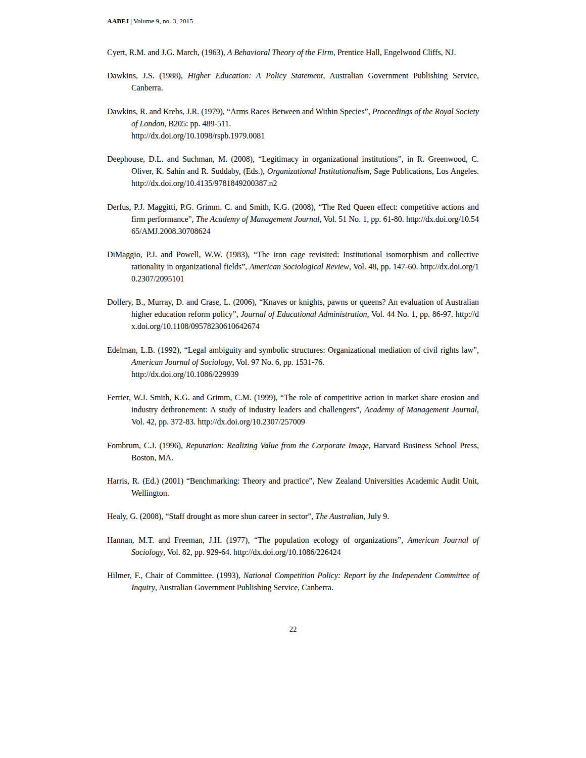AABFJ | Volume 9, no. 3, 2015
Cyert, R.M. and J.G. March, (1963), A Behavioral Theory of the Firm, Prentice Hall, Engelwood Cliffs, NJ.
Dawkins, J.S. (1988), Higher Education: A Policy Statement, Australian Government Publishing Service, Canberra.
Dawkins, R. and Krebs, J.R. (1979), “Arms Races Between and Within Species”, Proceedings of the Royal Society of London, B205: pp. 489-511.
http://dx.doi.org/10.1098/rspb.1979.0081
Deephouse, D.L. and Suchman, M. (2008), “Legitimacy in organizational institutions”, in R. Greenwood, C. Oliver, K. Sahin and R. Suddaby, (Eds.), Organizational Institutionalism, Sage Publications, Los Angeles. http://dx.doi.org/10.4135/9781849200387.n2
Derfus, P.J. Maggitti, P.G. Grimm. C. and Smith, K.G. (2008), “The Red Queen effect: competitive actions and firm performance”, The Academy of Management Journal, Vol. 51 No. 1, pp. 61-80. http://dx.doi.org/10.5465/AMJ.2008.30708624
DiMaggio, P.J. and Powell, W.W. (1983), “The iron cage revisited: Institutional isomorphism and collective rationality in organizational fields”, American Sociological Review, Vol. 48, pp. 147-60. http://dx.doi.org/10.2307/2095101
Dollery, B., Murray, D. and Crase, L. (2006), “Knaves or knights, pawns or queens? An evaluation of Australian higher education reform policy”, Journal of Educational Administration, Vol. 44 No. 1, pp. 86-97. http://dx.doi.org/10.1108/09578230610642674
Edelman, L.B. (1992), “Legal ambiguity and symbolic structures: Organizational mediation of civil rights law”, American Journal of Sociology, Vol. 97 No. 6, pp. 1531-76.
http://dx.doi.org/10.1086/229939
Ferrier, W.J. Smith, K.G. and Grimm, C.M. (1999), “The role of competitive action in market share erosion and industry dethronement: A study of industry leaders and challengers”, Academy of Management Journal, Vol. 42, pp. 372-83. http://dx.doi.org/10.2307/257009
Fombrum, C.J. (1996), Reputation: Realizing Value from the Corporate Image, Harvard Business School Press, Boston, MA.
Harris, R. (Ed.) (2001) “Benchmarking: Theory and practice”, New Zealand Universities Academic Audit Unit, Wellington.
Healy, G. (2008), “Staff drought as more shun career in sector”, The Australian, July 9.
Hannan, M.T. and Freeman, J.H. (1977), “The population ecology of organizations”, American Journal of Sociology, Vol. 82, pp. 929-64. http://dx.doi.org/10.1086/226424
Hilmer, F., Chair of Committee. (1993), National Competition Policy: Report by the Independent Committee of Inquiry, Australian Government Publishing Service, Canberra.
22